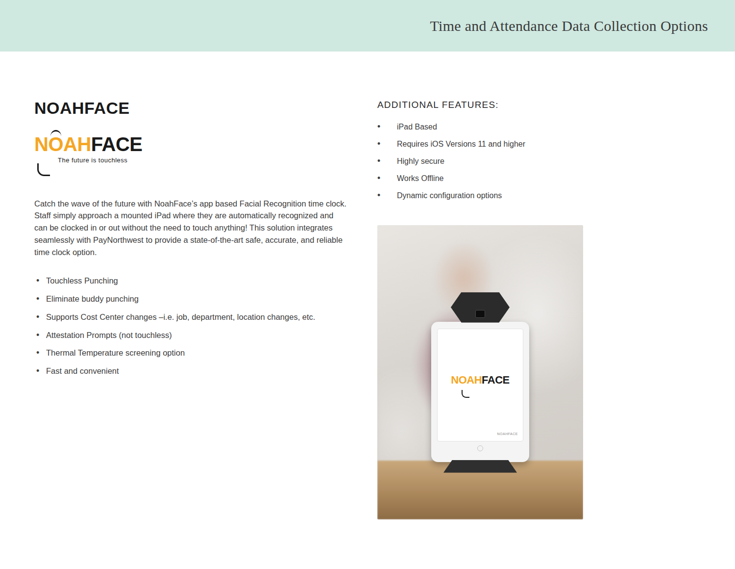Time and Attendance Data Collection Options
NOAHFACE
NOAH FACE
The future is touchless
Catch the wave of the future with NoahFace’s app based Facial Recognition time clock. Staff simply approach a mounted iPad where they are automatically recognized and can be clocked in or out without the need to touch anything! This solution integrates seamlessly with PayNorthwest to provide a state-of-the-art safe, accurate, and reliable time clock option.
Touchless Punching
Eliminate buddy punching
Supports Cost Center changes –i.e. job, department, location changes, etc.
Attestation Prompts (not touchless)
Thermal Temperature screening option
Fast and convenient
ADDITIONAL FEATURES:
•iPad Based
•Requires iOS Versions 11 and higher
•Highly secure
•Works Offline
•Dynamic configuration options
NOAH FACE
NOAHFACE